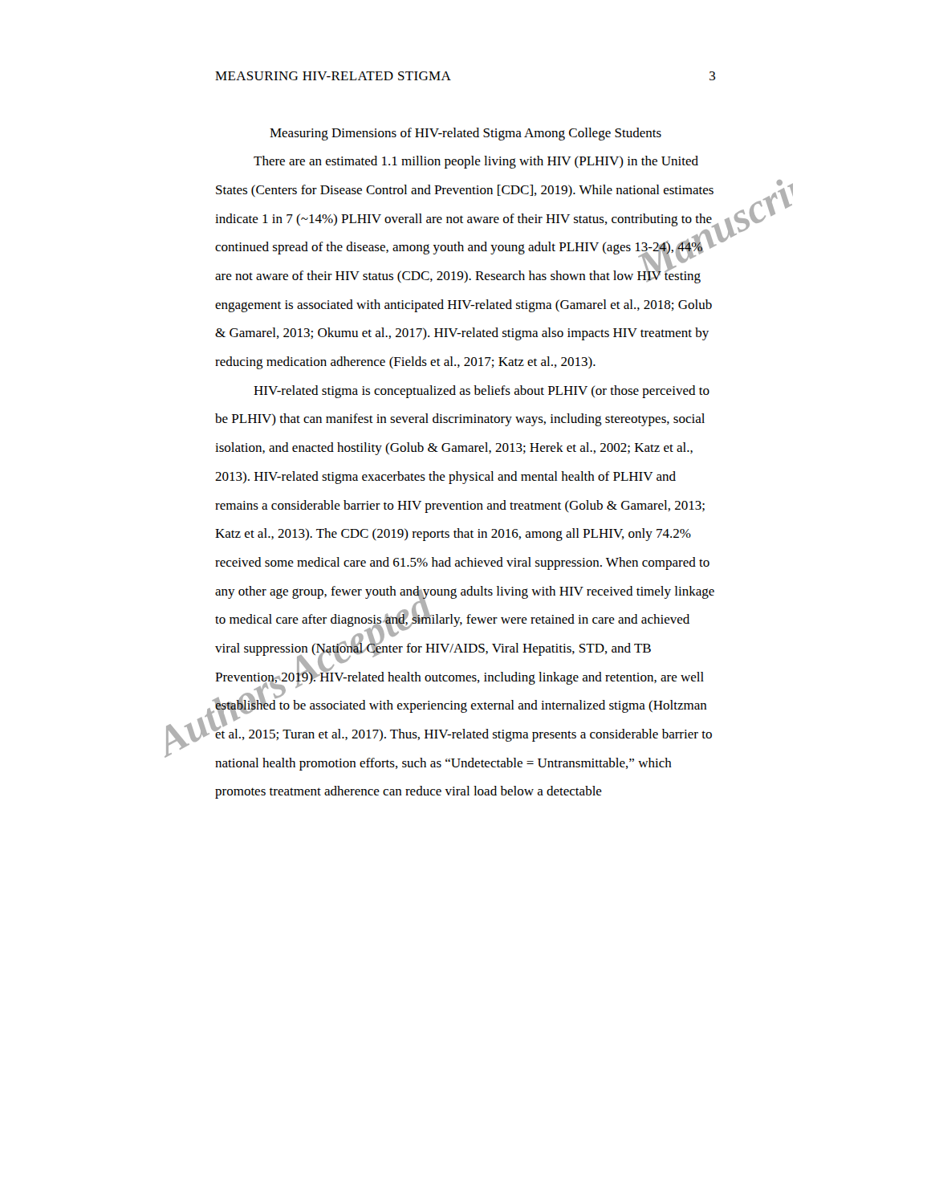Manuscript
Authors Accepted
Measuring HIV-related Stigma 3
Measuring Dimensions of HIV-related Stigma Among College Students
There are an estimated 1.1 million people living with HIV (PLHIV) in the United States (Centers for Disease Control and Prevention [CDC], 2019). While national estimates indicate 1 in 7 (~14%) PLHIV overall are not aware of their HIV status, contributing to the continued spread of the disease, among youth and young adult PLHIV (ages 13-24), 44% are not aware of their HIV status (CDC, 2019). Research has shown that low HIV testing engagement is associated with anticipated HIV-related stigma (Gamarel et al., 2018; Golub & Gamarel, 2013; Okumu et al., 2017). HIV-related stigma also impacts HIV treatment by reducing medication adherence (Fields et al., 2017; Katz et al., 2013).
HIV-related stigma is conceptualized as beliefs about PLHIV (or those perceived to be PLHIV) that can manifest in several discriminatory ways, including stereotypes, social isolation, and enacted hostility (Golub & Gamarel, 2013; Herek et al., 2002; Katz et al., 2013). HIV-related stigma exacerbates the physical and mental health of PLHIV and remains a considerable barrier to HIV prevention and treatment (Golub & Gamarel, 2013; Katz et al., 2013). The CDC (2019) reports that in 2016, among all PLHIV, only 74.2% received some medical care and 61.5% had achieved viral suppression. When compared to any other age group, fewer youth and young adults living with HIV received timely linkage to medical care after diagnosis and, similarly, fewer were retained in care and achieved viral suppression (National Center for HIV/AIDS, Viral Hepatitis, STD, and TB Prevention, 2019). HIV-related health outcomes, including linkage and retention, are well established to be associated with experiencing external and internalized stigma (Holtzman et al., 2015; Turan et al., 2017). Thus, HIV-related stigma presents a considerable barrier to national health promotion efforts, such as “Undetectable = Untransmittable,” which promotes treatment adherence can reduce viral load below a detectable